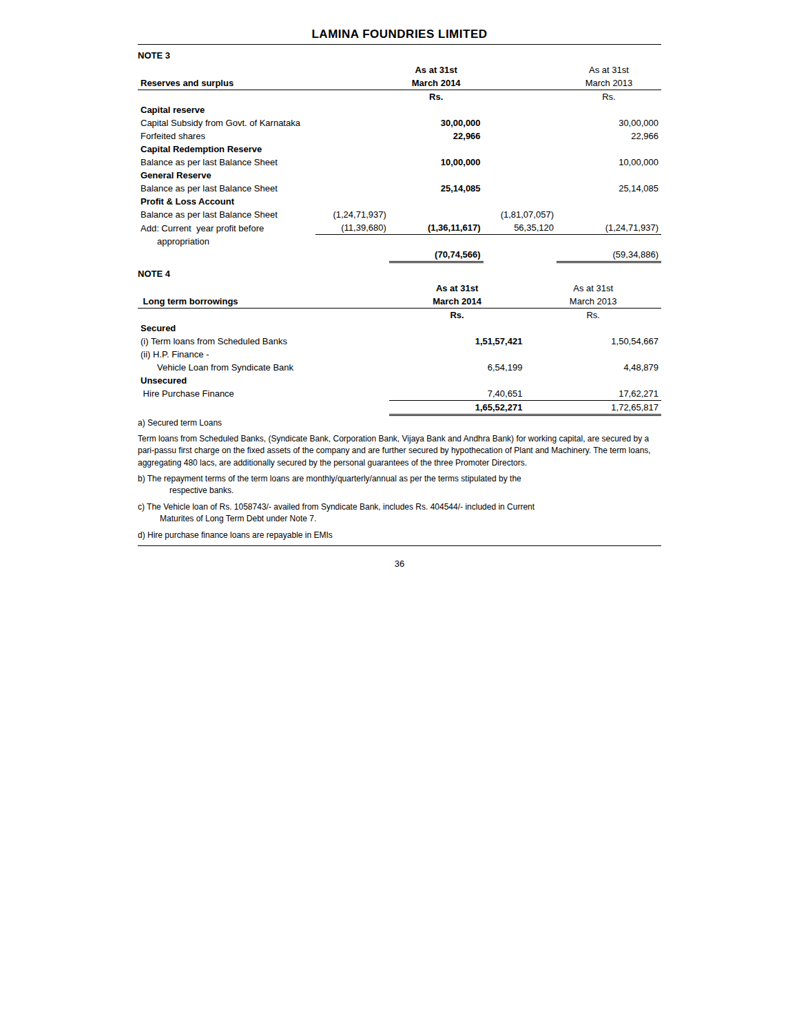LAMINA FOUNDRIES LIMITED
NOTE 3
| | | As at 31st | | As at 31st |
| Reserves and surplus | | March 2014 | | March 2013 |
| | | Rs. | | Rs. |
| Capital reserve | | | | |
| Capital Subsidy from Govt. of Karnataka | | 30,00,000 | | 30,00,000 |
| Forfeited shares | | 22,966 | | 22,966 |
| Capital Redemption Reserve | | | | |
| Balance as per last Balance Sheet | | 10,00,000 | | 10,00,000 |
| General Reserve | | | | |
| Balance as per last Balance Sheet | | 25,14,085 | | 25,14,085 |
| Profit & Loss Account | | | | |
| Balance as per last Balance Sheet | (1,24,71,937) | | (1,81,07,057) | |
| Add: Current year profit before | (11,39,680) | (1,36,11,617) | 56,35,120 | (1,24,71,937) |
| appropriation | | | | |
| | | (70,74,566) | | (59,34,886) |
NOTE 4
| | As at 31st | As at 31st |
| Long term borrowings | March 2014 | March 2013 |
| | Rs. | Rs. |
| Secured | | |
| (i) Term loans from Scheduled Banks | 1,51,57,421 | 1,50,54,667 |
| (ii) H.P. Finance - | | |
| Vehicle Loan from Syndicate Bank | 6,54,199 | 4,48,879 |
| Unsecured | | |
| Hire Purchase Finance | 7,40,651 | 17,62,271 |
| | 1,65,52,271 | 1,72,65,817 |
a) Secured term Loans
Term loans from Scheduled Banks, (Syndicate Bank, Corporation Bank, Vijaya Bank and Andhra Bank) for working capital, are secured by a pari-passu first charge on the fixed assets of the company and are further secured by hypothecation of Plant and Machinery. The term loans, aggregating 480 lacs, are additionally secured by the personal guarantees of the three Promoter Directors.
b) The repayment terms of the term loans are monthly/quarterly/annual as per the terms stipulated by the
respective banks.
c) The Vehicle loan of Rs. 1058743/- availed from Syndicate Bank, includes Rs. 404544/- included in Current
Maturites of Long Term Debt under Note 7.
d) Hire purchase finance loans are repayable in EMIs
36